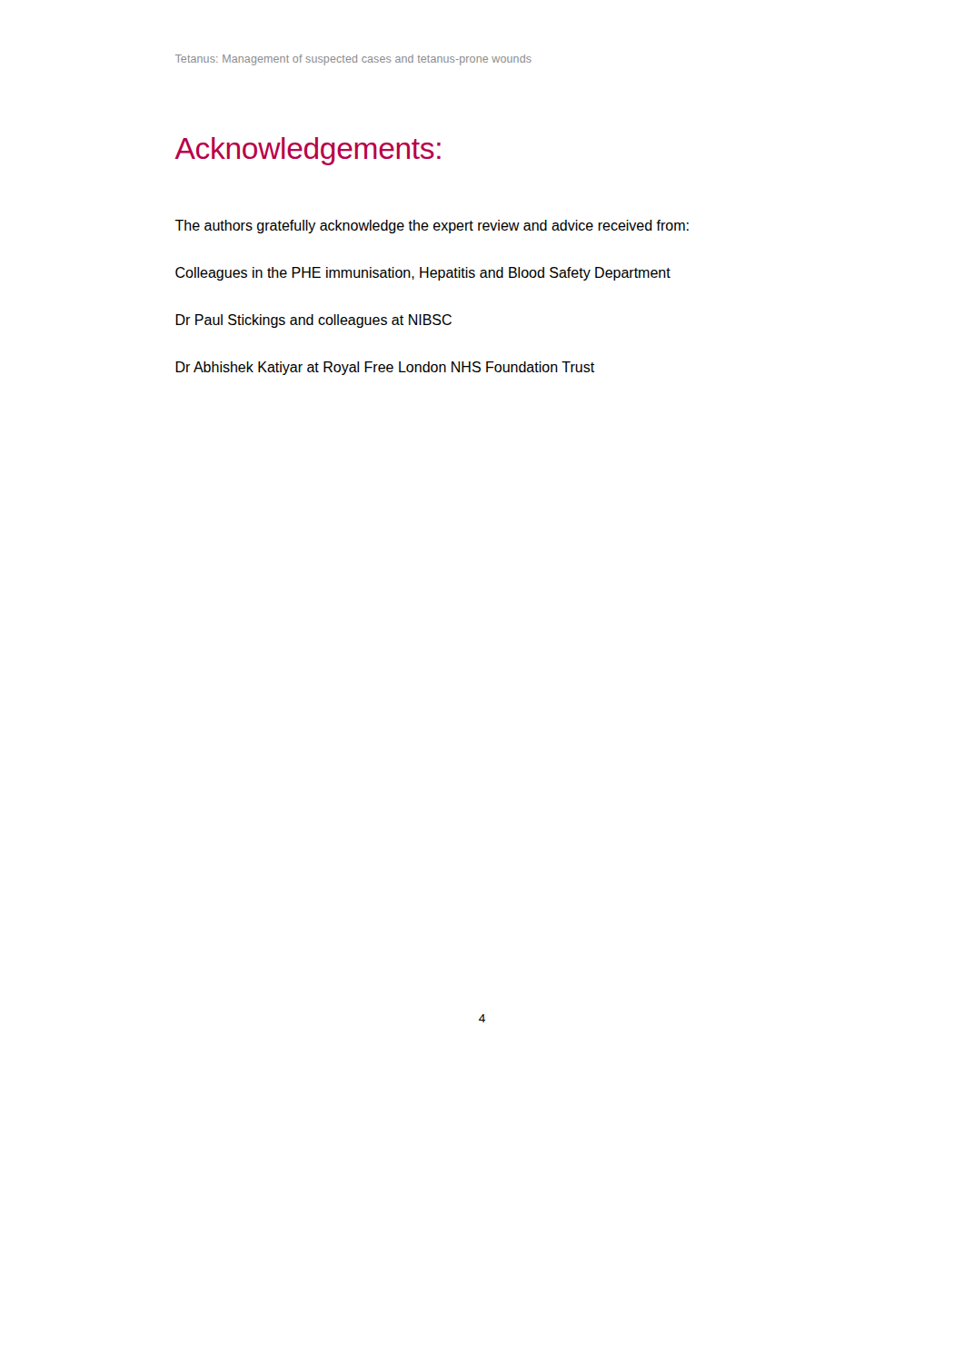Tetanus: Management of suspected cases and tetanus-prone wounds
Acknowledgements:
The authors gratefully acknowledge the expert review and advice received from:
Colleagues in the PHE immunisation, Hepatitis and Blood Safety Department
Dr Paul Stickings and colleagues at NIBSC
Dr Abhishek Katiyar at Royal Free London NHS Foundation Trust
4